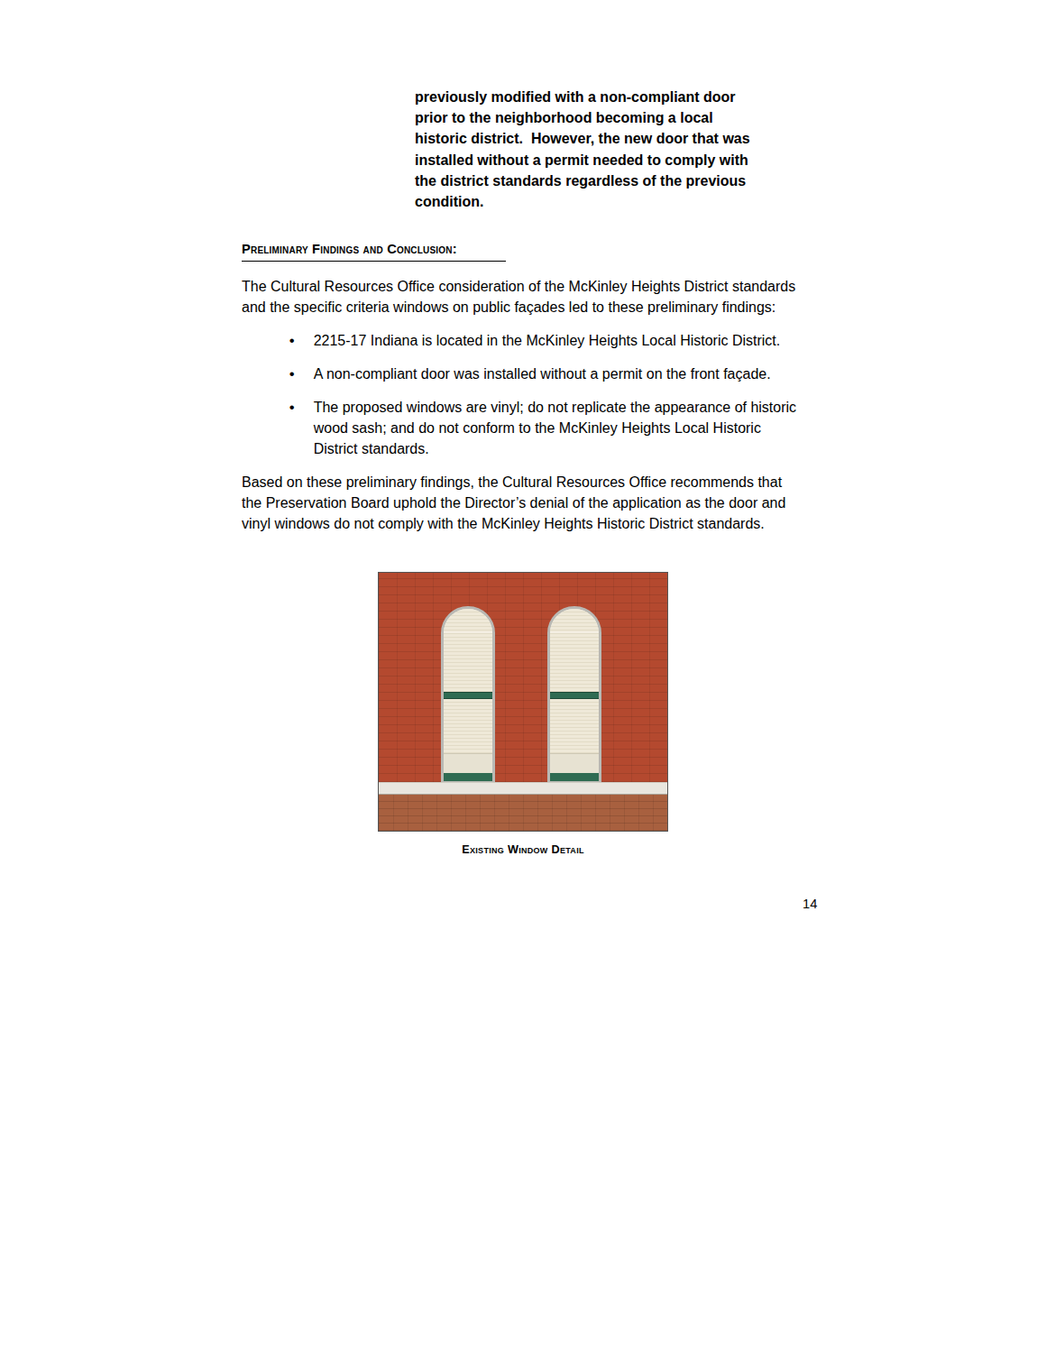previously modified with a non-compliant door prior to the neighborhood becoming a local historic district. However, the new door that was installed without a permit needed to comply with the district standards regardless of the previous condition.
Preliminary Findings and Conclusion:
The Cultural Resources Office consideration of the McKinley Heights District standards and the specific criteria windows on public façades led to these preliminary findings:
2215-17 Indiana is located in the McKinley Heights Local Historic District.
A non-compliant door was installed without a permit on the front façade.
The proposed windows are vinyl; do not replicate the appearance of historic wood sash; and do not conform to the McKinley Heights Local Historic District standards.
Based on these preliminary findings, the Cultural Resources Office recommends that the Preservation Board uphold the Director’s denial of the application as the door and vinyl windows do not comply with the McKinley Heights Historic District standards.
Existing Window Detail
14